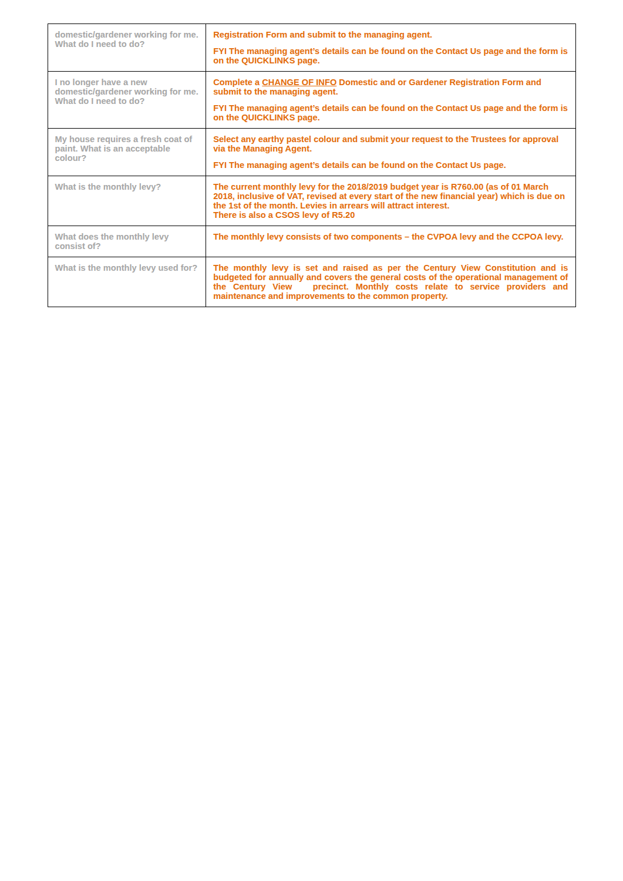| domestic/gardener working for me. What do I need to do? | Registration Form and submit to the managing agent. FYI The managing agent’s details can be found on the Contact Us page and the form is on the QUICKLINKS page. |
| I no longer have a new domestic/gardener working for me. What do I need to do? | Complete a CHANGE OF INFO Domestic and or Gardener Registration Form and submit to the managing agent. FYI The managing agent’s details can be found on the Contact Us page and the form is on the QUICKLINKS page. |
| My house requires a fresh coat of paint. What is an acceptable colour? | Select any earthy pastel colour and submit your request to the Trustees for approval via the Managing Agent. FYI The managing agent’s details can be found on the Contact Us page. |
| What is the monthly levy? | The current monthly levy for the 2018/2019 budget year is R760.00 (as of 01 March 2018, inclusive of VAT, revised at every start of the new financial year) which is due on the 1st of the month. Levies in arrears will attract interest. There is also a CSOS levy of R5.20 |
| What does the monthly levy consist of? | The monthly levy consists of two components – the CVPOA levy and the CCPOA levy. |
| What is the monthly levy used for? | The monthly levy is set and raised as per the Century View Constitution and is budgeted for annually and covers the general costs of the operational management of the Century View precinct. Monthly costs relate to service providers and maintenance and improvements to the common property. |